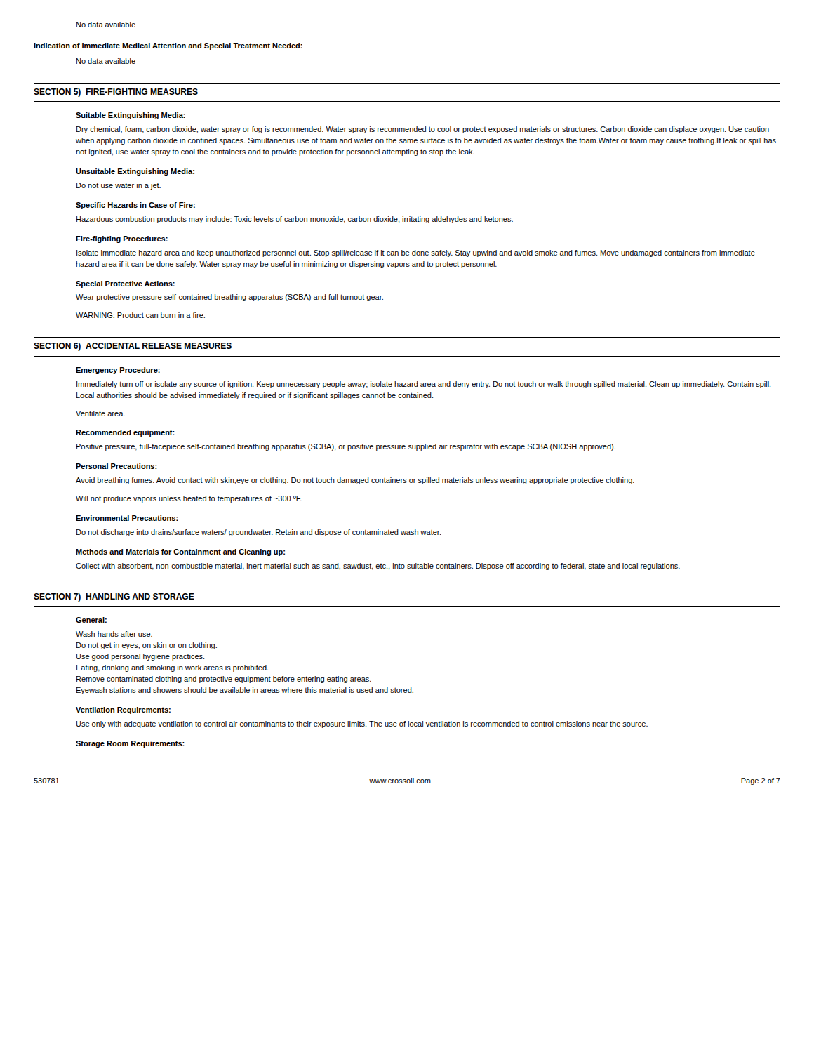No data available
Indication of Immediate Medical Attention and Special Treatment Needed:
No data available
SECTION 5) FIRE-FIGHTING MEASURES
Suitable Extinguishing Media:
Dry chemical, foam, carbon dioxide, water spray or fog is recommended. Water spray is recommended to cool or protect exposed materials or structures. Carbon dioxide can displace oxygen. Use caution when applying carbon dioxide in confined spaces. Simultaneous use of foam and water on the same surface is to be avoided as water destroys the foam.Water or foam may cause frothing.If leak or spill has not ignited, use water spray to cool the containers and to provide protection for personnel attempting to stop the leak.
Unsuitable Extinguishing Media:
Do not use water in a jet.
Specific Hazards in Case of Fire:
Hazardous combustion products may include: Toxic levels of carbon monoxide, carbon dioxide, irritating aldehydes and ketones.
Fire-fighting Procedures:
Isolate immediate hazard area and keep unauthorized personnel out. Stop spill/release if it can be done safely. Stay upwind and avoid smoke and fumes. Move undamaged containers from immediate hazard area if it can be done safely. Water spray may be useful in minimizing or dispersing vapors and to protect personnel.
Special Protective Actions:
Wear protective pressure self-contained breathing apparatus (SCBA) and full turnout gear.
WARNING: Product can burn in a fire.
SECTION 6) ACCIDENTAL RELEASE MEASURES
Emergency Procedure:
Immediately turn off or isolate any source of ignition. Keep unnecessary people away; isolate hazard area and deny entry. Do not touch or walk through spilled material. Clean up immediately. Contain spill. Local authorities should be advised immediately if required or if significant spillages cannot be contained.
Ventilate area.
Recommended equipment:
Positive pressure, full-facepiece self-contained breathing apparatus (SCBA), or positive pressure supplied air respirator with escape SCBA (NIOSH approved).
Personal Precautions:
Avoid breathing fumes. Avoid contact with skin,eye or clothing. Do not touch damaged containers or spilled materials unless wearing appropriate protective clothing.
Will not produce vapors unless heated to temperatures of ~300 ºF.
Environmental Precautions:
Do not discharge into drains/surface waters/ groundwater. Retain and dispose of contaminated wash water.
Methods and Materials for Containment and Cleaning up:
Collect with absorbent, non-combustible material, inert material such as sand, sawdust, etc., into suitable containers. Dispose off according to federal, state and local regulations.
SECTION 7) HANDLING AND STORAGE
General:
Wash hands after use.
Do not get in eyes, on skin or on clothing.
Use good personal hygiene practices.
Eating, drinking and smoking in work areas is prohibited.
Remove contaminated clothing and protective equipment before entering eating areas.
Eyewash stations and showers should be available in areas where this material is used and stored.
Ventilation Requirements:
Use only with adequate ventilation to control air contaminants to their exposure limits. The use of local ventilation is recommended to control emissions near the source.
Storage Room Requirements:
530781
www.crossoil.com
Page 2 of 7